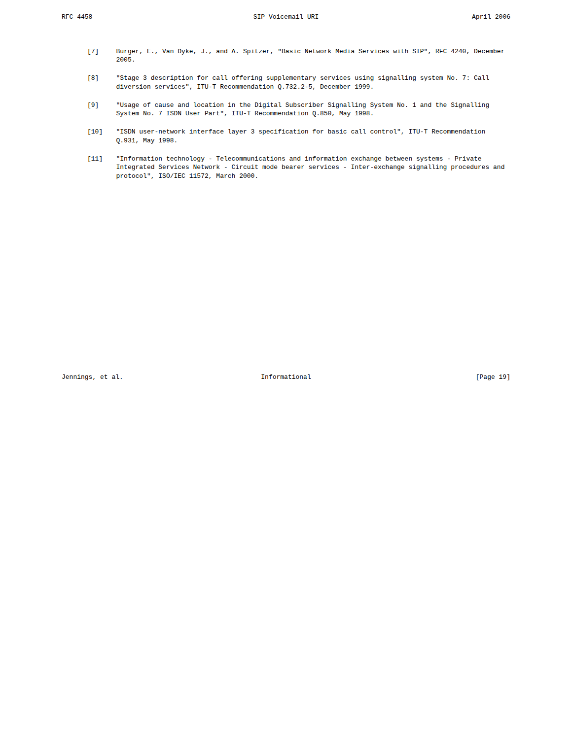RFC 4458
SIP Voicemail URI
April 2006
[7] Burger, E., Van Dyke, J., and A. Spitzer, "Basic Network Media Services with SIP", RFC 4240, December 2005.
[8] "Stage 3 description for call offering supplementary services using signalling system No. 7: Call diversion services", ITU-T Recommendation Q.732.2-5, December 1999.
[9] "Usage of cause and location in the Digital Subscriber Signalling System No. 1 and the Signalling System No. 7 ISDN User Part", ITU-T Recommendation Q.850, May 1998.
[10] "ISDN user-network interface layer 3 specification for basic call control", ITU-T Recommendation Q.931, May 1998.
[11] "Information technology - Telecommunications and information exchange between systems - Private Integrated Services Network - Circuit mode bearer services - Inter-exchange signalling procedures and protocol", ISO/IEC 11572, March 2000.
Jennings, et al.
Informational
[Page 19]